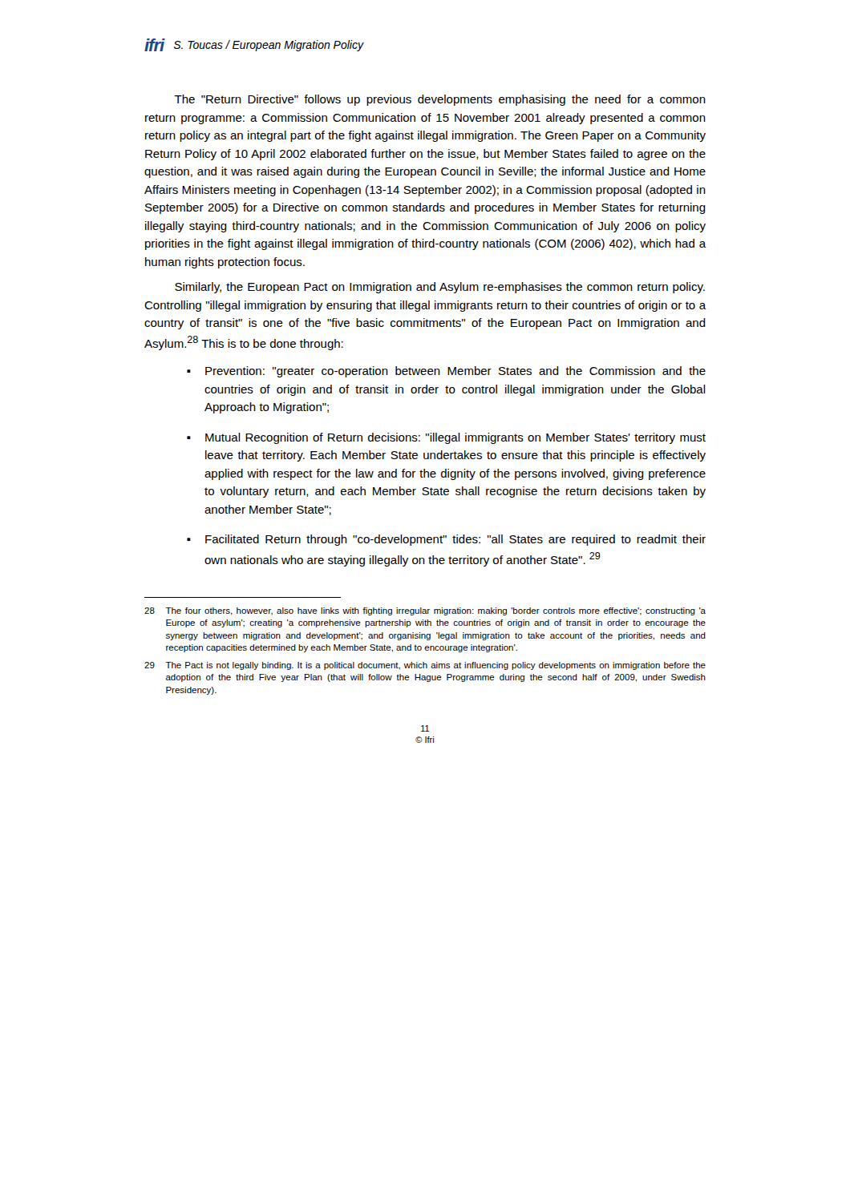ifri S. Toucas / European Migration Policy
The "Return Directive" follows up previous developments emphasising the need for a common return programme: a Commission Communication of 15 November 2001 already presented a common return policy as an integral part of the fight against illegal immigration. The Green Paper on a Community Return Policy of 10 April 2002 elaborated further on the issue, but Member States failed to agree on the question, and it was raised again during the European Council in Seville; the informal Justice and Home Affairs Ministers meeting in Copenhagen (13-14 September 2002); in a Commission proposal (adopted in September 2005) for a Directive on common standards and procedures in Member States for returning illegally staying third-country nationals; and in the Commission Communication of July 2006 on policy priorities in the fight against illegal immigration of third-country nationals (COM (2006) 402), which had a human rights protection focus.
Similarly, the European Pact on Immigration and Asylum re-emphasises the common return policy. Controlling "illegal immigration by ensuring that illegal immigrants return to their countries of origin or to a country of transit" is one of the "five basic commitments" of the European Pact on Immigration and Asylum.28 This is to be done through:
Prevention: "greater co-operation between Member States and the Commission and the countries of origin and of transit in order to control illegal immigration under the Global Approach to Migration";
Mutual Recognition of Return decisions: "illegal immigrants on Member States' territory must leave that territory. Each Member State undertakes to ensure that this principle is effectively applied with respect for the law and for the dignity of the persons involved, giving preference to voluntary return, and each Member State shall recognise the return decisions taken by another Member State";
Facilitated Return through "co-development" tides: "all States are required to readmit their own nationals who are staying illegally on the territory of another State". 29
28 The four others, however, also have links with fighting irregular migration: making 'border controls more effective'; constructing 'a Europe of asylum'; creating 'a comprehensive partnership with the countries of origin and of transit in order to encourage the synergy between migration and development'; and organising 'legal immigration to take account of the priorities, needs and reception capacities determined by each Member State, and to encourage integration'.
29 The Pact is not legally binding. It is a political document, which aims at influencing policy developments on immigration before the adoption of the third Five year Plan (that will follow the Hague Programme during the second half of 2009, under Swedish Presidency).
11
© Ifri